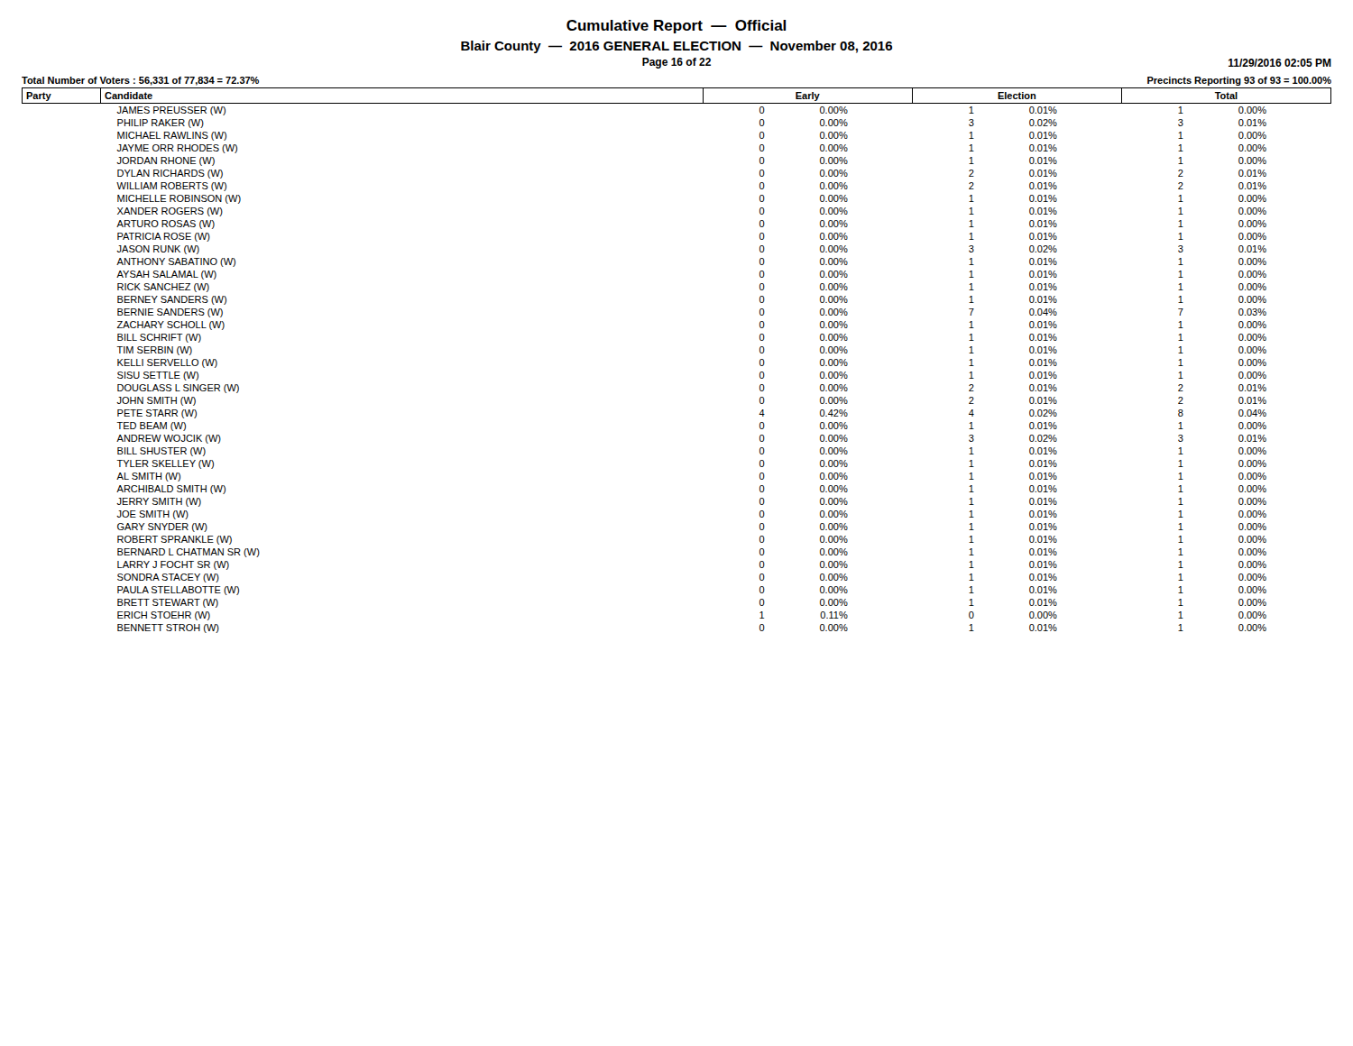Cumulative Report — Official
Blair County — 2016 GENERAL ELECTION — November 08, 2016
Page 16 of 22
11/29/2016 02:05 PM
Total Number of Voters : 56,331 of 77,834 = 72.37%
Precincts Reporting 93 of 93 = 100.00%
| Party | Candidate | Early | Election | Total |
| --- | --- | --- | --- | --- |
| | JAMES PREUSSER (W) | 0 | 0.00% | | 1 | 0.01% | | 1 | 0.00% | |
| | PHILIP RAKER (W) | 0 | 0.00% | | 3 | 0.02% | | 3 | 0.01% | |
| | MICHAEL RAWLINS (W) | 0 | 0.00% | | 1 | 0.01% | | 1 | 0.00% | |
| | JAYME ORR RHODES (W) | 0 | 0.00% | | 1 | 0.01% | | 1 | 0.00% | |
| | JORDAN RHONE (W) | 0 | 0.00% | | 1 | 0.01% | | 1 | 0.00% | |
| | DYLAN RICHARDS (W) | 0 | 0.00% | | 2 | 0.01% | | 2 | 0.01% | |
| | WILLIAM ROBERTS (W) | 0 | 0.00% | | 2 | 0.01% | | 2 | 0.01% | |
| | MICHELLE ROBINSON (W) | 0 | 0.00% | | 1 | 0.01% | | 1 | 0.00% | |
| | XANDER ROGERS (W) | 0 | 0.00% | | 1 | 0.01% | | 1 | 0.00% | |
| | ARTURO ROSAS (W) | 0 | 0.00% | | 1 | 0.01% | | 1 | 0.00% | |
| | PATRICIA ROSE (W) | 0 | 0.00% | | 1 | 0.01% | | 1 | 0.00% | |
| | JASON RUNK (W) | 0 | 0.00% | | 3 | 0.02% | | 3 | 0.01% | |
| | ANTHONY SABATINO (W) | 0 | 0.00% | | 1 | 0.01% | | 1 | 0.00% | |
| | AYSAH SALAMAL (W) | 0 | 0.00% | | 1 | 0.01% | | 1 | 0.00% | |
| | RICK SANCHEZ (W) | 0 | 0.00% | | 1 | 0.01% | | 1 | 0.00% | |
| | BERNEY SANDERS (W) | 0 | 0.00% | | 1 | 0.01% | | 1 | 0.00% | |
| | BERNIE SANDERS (W) | 0 | 0.00% | | 7 | 0.04% | | 7 | 0.03% | |
| | ZACHARY SCHOLL (W) | 0 | 0.00% | | 1 | 0.01% | | 1 | 0.00% | |
| | BILL SCHRIFT (W) | 0 | 0.00% | | 1 | 0.01% | | 1 | 0.00% | |
| | TIM SERBIN (W) | 0 | 0.00% | | 1 | 0.01% | | 1 | 0.00% | |
| | KELLI SERVELLO (W) | 0 | 0.00% | | 1 | 0.01% | | 1 | 0.00% | |
| | SISU SETTLE (W) | 0 | 0.00% | | 1 | 0.01% | | 1 | 0.00% | |
| | DOUGLASS L SINGER (W) | 0 | 0.00% | | 2 | 0.01% | | 2 | 0.01% | |
| | JOHN SMITH (W) | 0 | 0.00% | | 2 | 0.01% | | 2 | 0.01% | |
| | PETE STARR (W) | 4 | 0.42% | | 4 | 0.02% | | 8 | 0.04% | |
| | TED BEAM (W) | 0 | 0.00% | | 1 | 0.01% | | 1 | 0.00% | |
| | ANDREW WOJCIK (W) | 0 | 0.00% | | 3 | 0.02% | | 3 | 0.01% | |
| | BILL SHUSTER (W) | 0 | 0.00% | | 1 | 0.01% | | 1 | 0.00% | |
| | TYLER SKELLEY (W) | 0 | 0.00% | | 1 | 0.01% | | 1 | 0.00% | |
| | AL SMITH (W) | 0 | 0.00% | | 1 | 0.01% | | 1 | 0.00% | |
| | ARCHIBALD SMITH (W) | 0 | 0.00% | | 1 | 0.01% | | 1 | 0.00% | |
| | JERRY SMITH (W) | 0 | 0.00% | | 1 | 0.01% | | 1 | 0.00% | |
| | JOE SMITH (W) | 0 | 0.00% | | 1 | 0.01% | | 1 | 0.00% | |
| | GARY SNYDER (W) | 0 | 0.00% | | 1 | 0.01% | | 1 | 0.00% | |
| | ROBERT SPRANKLE (W) | 0 | 0.00% | | 1 | 0.01% | | 1 | 0.00% | |
| | BERNARD L CHATMAN SR (W) | 0 | 0.00% | | 1 | 0.01% | | 1 | 0.00% | |
| | LARRY J FOCHT SR (W) | 0 | 0.00% | | 1 | 0.01% | | 1 | 0.00% | |
| | SONDRA STACEY (W) | 0 | 0.00% | | 1 | 0.01% | | 1 | 0.00% | |
| | PAULA STELLABOTTE (W) | 0 | 0.00% | | 1 | 0.01% | | 1 | 0.00% | |
| | BRETT STEWART (W) | 0 | 0.00% | | 1 | 0.01% | | 1 | 0.00% | |
| | ERICH STOEHR (W) | 1 | 0.11% | | 0 | 0.00% | | 1 | 0.00% | |
| | BENNETT STROH (W) | 0 | 0.00% | | 1 | 0.01% | | 1 | 0.00% | |